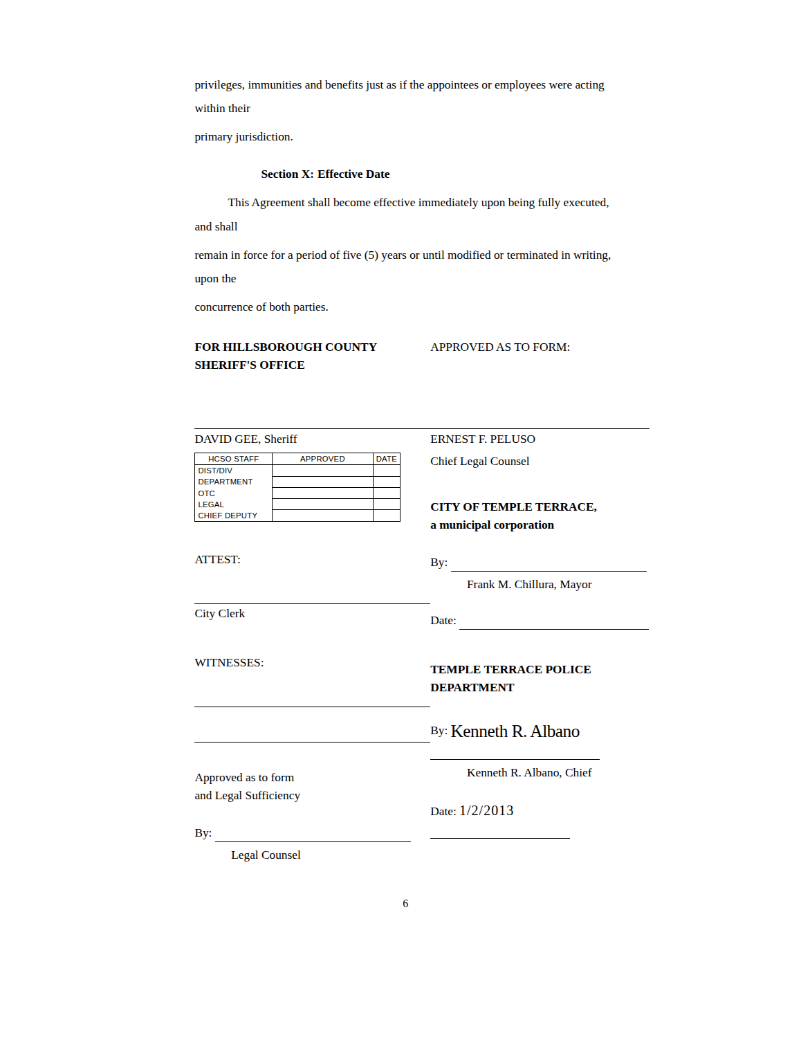privileges, immunities and benefits just as if the appointees or employees were acting within their
primary jurisdiction.
Section X: Effective Date
This Agreement shall become effective immediately upon being fully executed, and shall
remain in force for a period of five (5) years or until modified or terminated in writing, upon the
concurrence of both parties.
| FOR HILLSBOROUGH COUNTY SHERIFF'S OFFICE | APPROVED AS TO FORM: |
| DAVID GEE, Sheriff / HCSO STAFF / APPROVED / DATE / / --- / --- / --- / / DIST/DIV / / / / DEPARTMENT / / / / OTC / / / / LEGAL / / / / CHIEF DEPUTY / / / ATTEST: City Clerk WITNESSES: Approved as to form and Legal Sufficiency By: Legal Counsel | ERNEST F. PELUSO Chief Legal Counsel CITY OF TEMPLE TERRACE, a municipal corporation By: Frank M. Chillura, Mayor Date: TEMPLE TERRACE POLICE DEPARTMENT By: Kenneth R. Albano Kenneth R. Albano, Chief Date: 1/2/2013 |
6